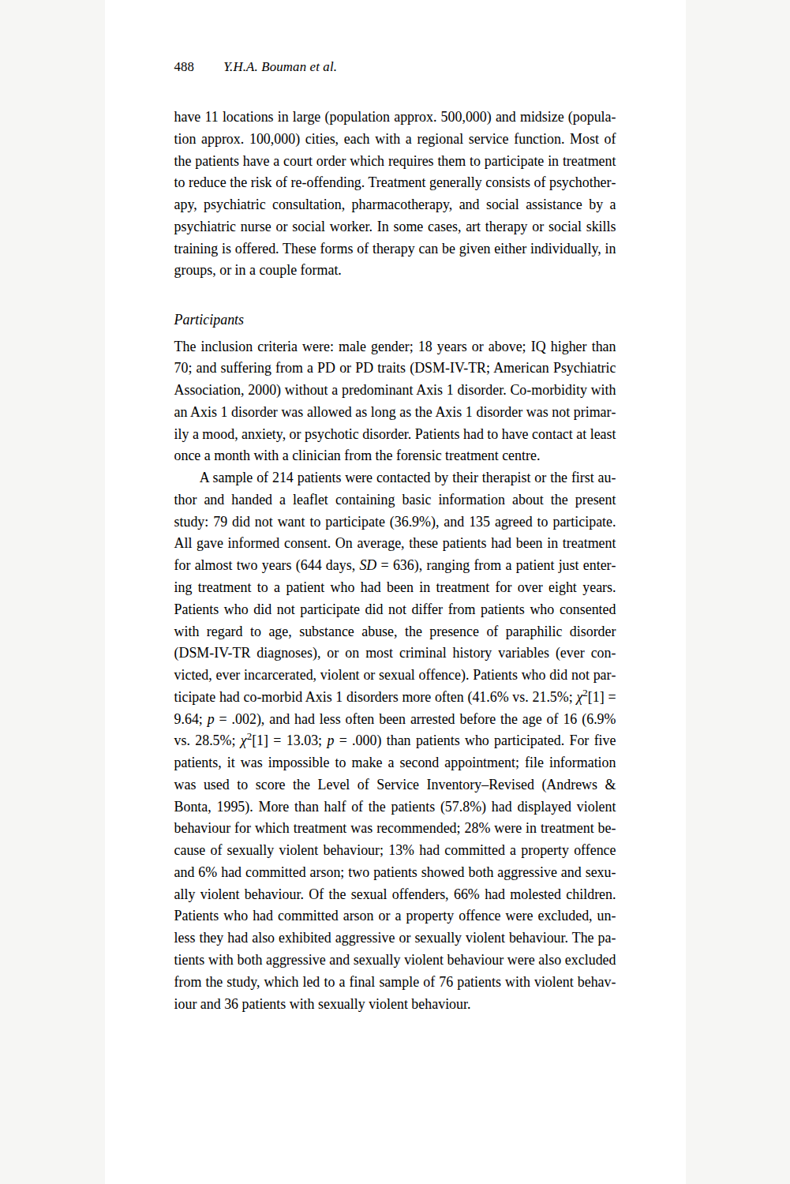488 Y.H.A. Bouman et al.
have 11 locations in large (population approx. 500,000) and midsize (population approx. 100,000) cities, each with a regional service function. Most of the patients have a court order which requires them to participate in treatment to reduce the risk of re-offending. Treatment generally consists of psychotherapy, psychiatric consultation, pharmacotherapy, and social assistance by a psychiatric nurse or social worker. In some cases, art therapy or social skills training is offered. These forms of therapy can be given either individually, in groups, or in a couple format.
Participants
The inclusion criteria were: male gender; 18 years or above; IQ higher than 70; and suffering from a PD or PD traits (DSM-IV-TR; American Psychiatric Association, 2000) without a predominant Axis 1 disorder. Co-morbidity with an Axis 1 disorder was allowed as long as the Axis 1 disorder was not primarily a mood, anxiety, or psychotic disorder. Patients had to have contact at least once a month with a clinician from the forensic treatment centre.
A sample of 214 patients were contacted by their therapist or the first author and handed a leaflet containing basic information about the present study: 79 did not want to participate (36.9%), and 135 agreed to participate. All gave informed consent. On average, these patients had been in treatment for almost two years (644 days, SD = 636), ranging from a patient just entering treatment to a patient who had been in treatment for over eight years. Patients who did not participate did not differ from patients who consented with regard to age, substance abuse, the presence of paraphilic disorder (DSM-IV-TR diagnoses), or on most criminal history variables (ever convicted, ever incarcerated, violent or sexual offence). Patients who did not participate had co-morbid Axis 1 disorders more often (41.6% vs. 21.5%; χ2[1] = 9.64; p = .002), and had less often been arrested before the age of 16 (6.9% vs. 28.5%; χ2[1] = 13.03; p = .000) than patients who participated. For five patients, it was impossible to make a second appointment; file information was used to score the Level of Service Inventory–Revised (Andrews & Bonta, 1995). More than half of the patients (57.8%) had displayed violent behaviour for which treatment was recommended; 28% were in treatment because of sexually violent behaviour; 13% had committed a property offence and 6% had committed arson; two patients showed both aggressive and sexually violent behaviour. Of the sexual offenders, 66% had molested children. Patients who had committed arson or a property offence were excluded, unless they had also exhibited aggressive or sexually violent behaviour. The patients with both aggressive and sexually violent behaviour were also excluded from the study, which led to a final sample of 76 patients with violent behaviour and 36 patients with sexually violent behaviour.